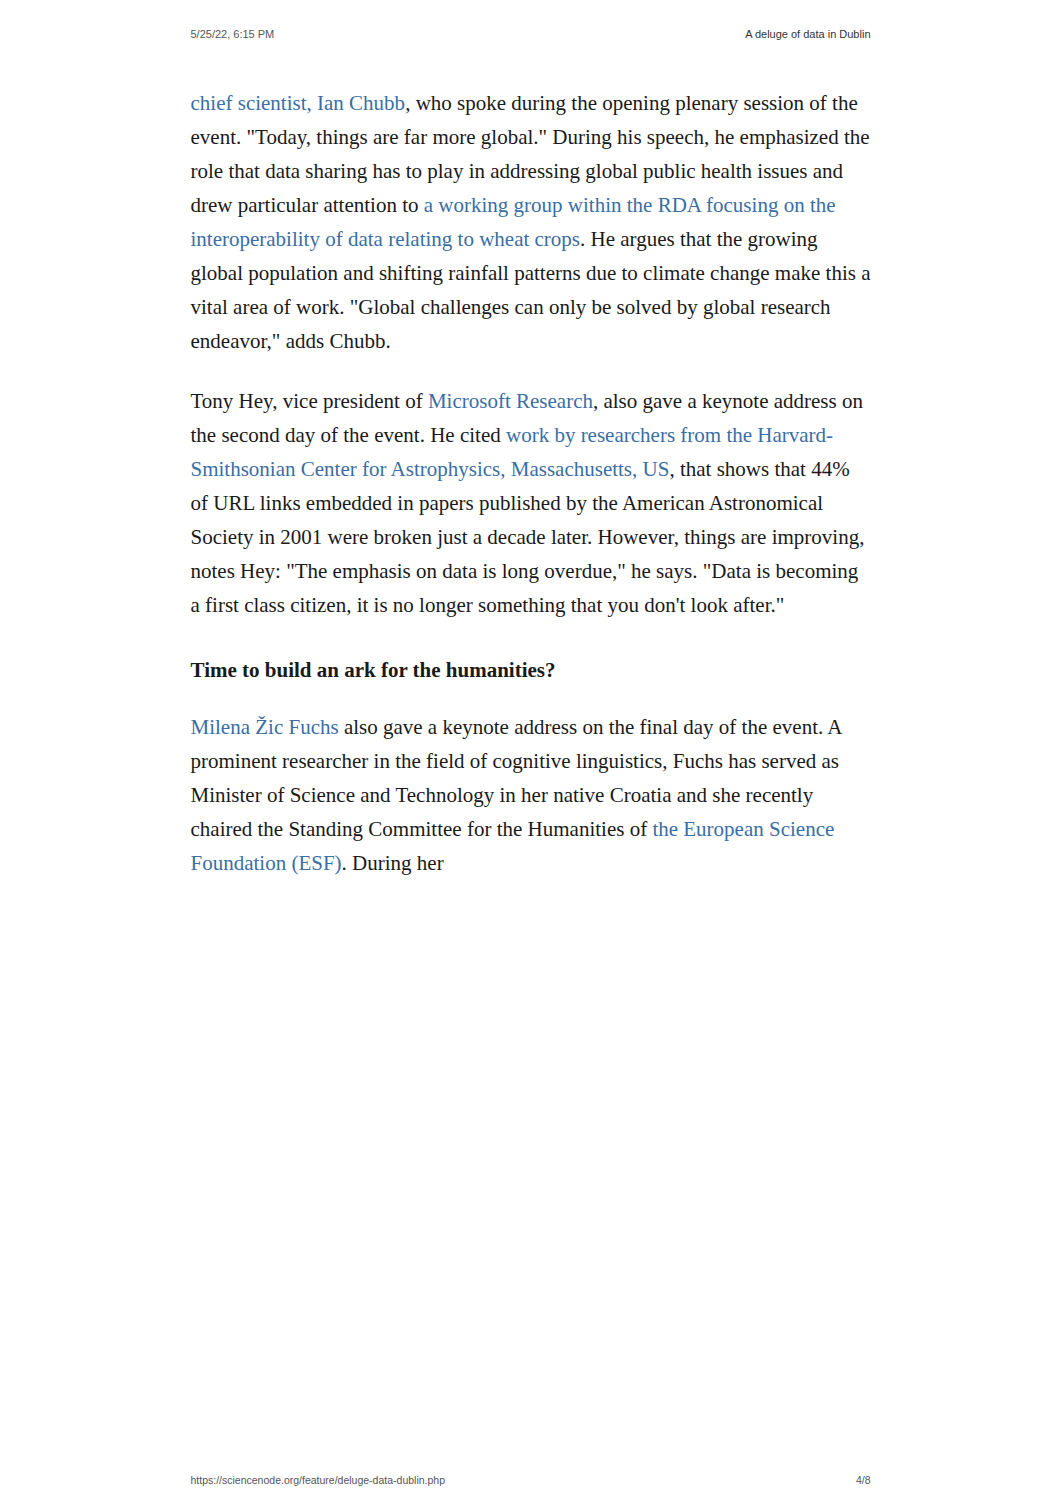5/25/22, 6:15 PM A deluge of data in Dublin
chief scientist, Ian Chubb, who spoke during the opening plenary session of the event. "Today, things are far more global." During his speech, he emphasized the role that data sharing has to play in addressing global public health issues and drew particular attention to a working group within the RDA focusing on the interoperability of data relating to wheat crops. He argues that the growing global population and shifting rainfall patterns due to climate change make this a vital area of work. "Global challenges can only be solved by global research endeavor," adds Chubb.
Tony Hey, vice president of Microsoft Research, also gave a keynote address on the second day of the event. He cited work by researchers from the Harvard-Smithsonian Center for Astrophysics, Massachusetts, US, that shows that 44% of URL links embedded in papers published by the American Astronomical Society in 2001 were broken just a decade later. However, things are improving, notes Hey: "The emphasis on data is long overdue," he says. "Data is becoming a first class citizen, it is no longer something that you don't look after."
Time to build an ark for the humanities?
Milena Žic Fuchs also gave a keynote address on the final day of the event. A prominent researcher in the field of cognitive linguistics, Fuchs has served as Minister of Science and Technology in her native Croatia and she recently chaired the Standing Committee for the Humanities of the European Science Foundation (ESF). During her
https://sciencenode.org/feature/deluge-data-dublin.php 4/8